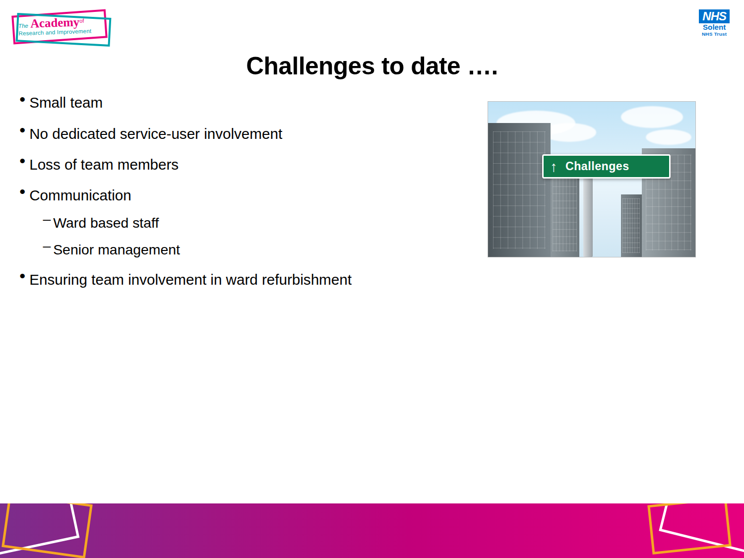The Academy of Research and Improvement
NHS
Solent
NHS Trust
Challenges to date ….
Small team
No dedicated service-user involvement
Loss of team members
Communication
Ward based staff
Senior management
Ensuring team involvement in ward refurbishment
↑Challenges